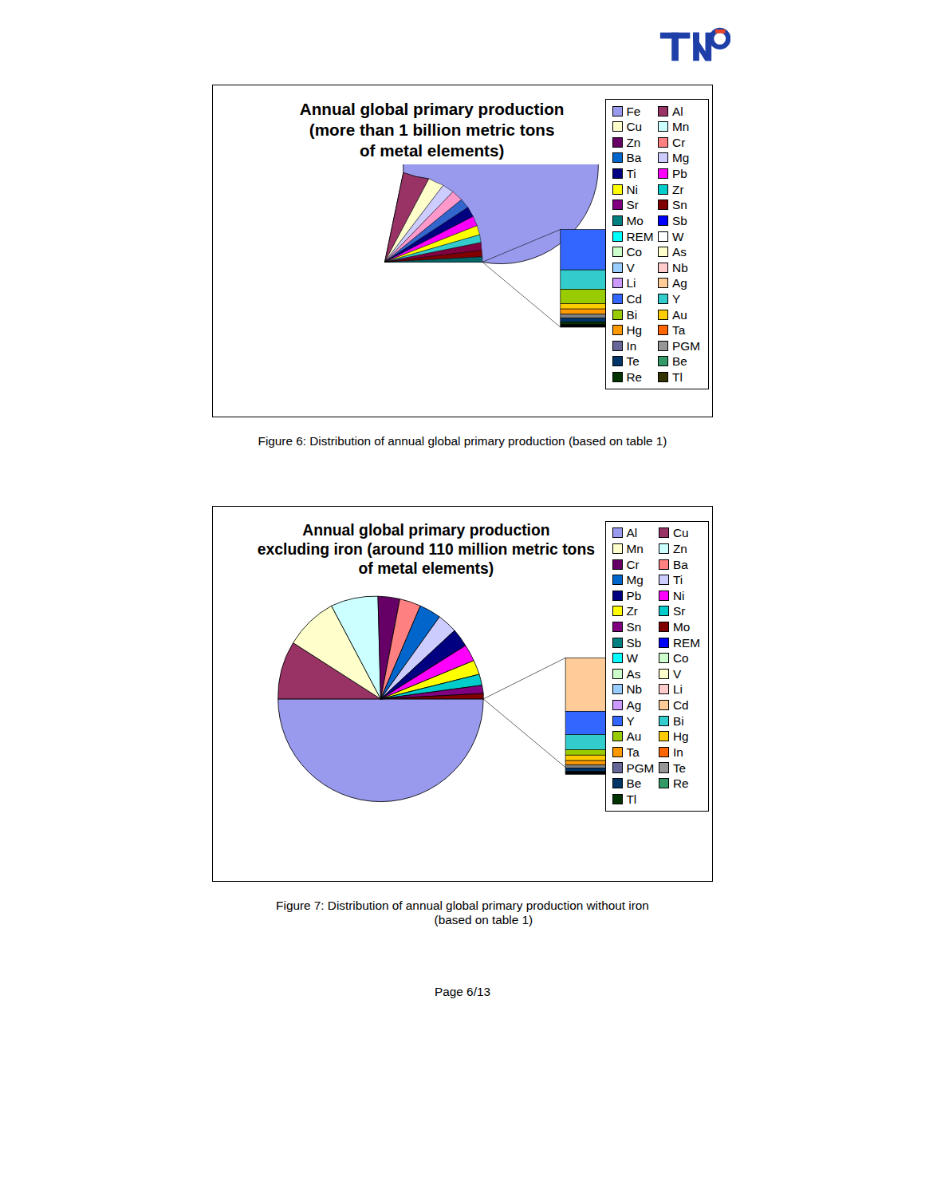Annual global primary production
(more than 1 billion metric tons
of metal elements)
| Fe | Al |
| Cu | Mn |
| Zn | Cr |
| Ba | Mg |
| Ti | Pb |
| Ni | Zr |
| Sr | Sn |
| Mo | Sb |
| REM | W |
| Co | As |
| V | Nb |
| Li | Ag |
| Cd | Y |
| Bi | Au |
| Hg | Ta |
| In | PGM |
| Te | Be |
| Re | Tl |
Figure 6: Distribution of annual global primary production (based on table 1)
Annual global primary production
excluding iron (around 110 million metric tons
of metal elements)
| Al | Cu |
| Mn | Zn |
| Cr | Ba |
| Mg | Ti |
| Pb | Ni |
| Zr | Sr |
| Sn | Mo |
| Sb | REM |
| W | Co |
| As | V |
| Nb | Li |
| Ag | Cd |
| Y | Bi |
| Au | Hg |
| Ta | In |
| PGM | Te |
| Be | Re |
| Tl | |
Figure 7: Distribution of annual global primary production without iron (based on table 1)
Page 6/13